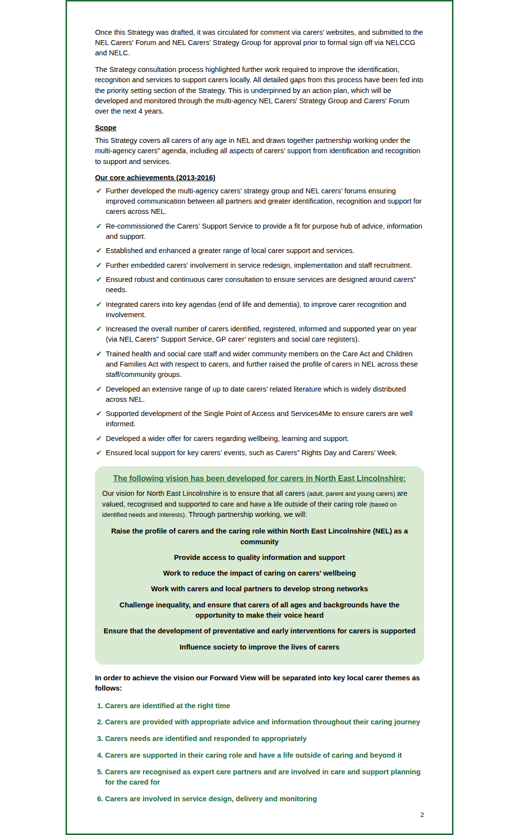Once this Strategy was drafted, it was circulated for comment via carers’ websites, and submitted to the NEL Carers' Forum and NEL Carers' Strategy Group for approval prior to formal sign off via NELCCG and NELC.
The Strategy consultation process highlighted further work required to improve the identification, recognition and services to support carers locally. All detailed gaps from this process have been fed into the priority setting section of the Strategy. This is underpinned by an action plan, which will be developed and monitored through the multi-agency NEL Carers’ Strategy Group and Carers' Forum over the next 4 years.
Scope
This Strategy covers all carers of any age in NEL and draws together partnership working under the multi-agency carers” agenda, including all aspects of carers’ support from identification and recognition to support and services.
Our core achievements (2013-2016)
Further developed the multi-agency carers’ strategy group and NEL carers’ forums ensuring improved communication between all partners and greater identification, recognition and support for carers across NEL.
Re-commissioned the Carers’ Support Service to provide a fit for purpose hub of advice, information and support.
Established and enhanced a greater range of local carer support and services.
Further embedded carers' involvement in service redesign, implementation and staff recruitment.
Ensured robust and continuous carer consultation to ensure services are designed around carers” needs.
Integrated carers into key agendas (end of life and dementia), to improve carer recognition and involvement.
Increased the overall number of carers identified, registered, informed and supported year on year (via NEL Carers” Support Service, GP carer’ registers and social care registers).
Trained health and social care staff and wider community members on the Care Act and Children and Families Act with respect to carers, and further raised the profile of carers in NEL across these staff/community groups.
Developed an extensive range of up to date carers’ related literature which is widely distributed across NEL.
Supported development of the Single Point of Access and Services4Me to ensure carers are well informed.
Developed a wider offer for carers regarding wellbeing, learning and support.
Ensured local support for key carers’ events, such as Carers” Rights Day and Carers’ Week.
The following vision has been developed for carers in North East Lincolnshire:
Our vision for North East Lincolnshire is to ensure that all carers (adult, parent and young carers) are valued, recognised and supported to care and have a life outside of their caring role (based on identified needs and interests). Through partnership working, we will:
Raise the profile of carers and the caring role within North East Lincolnshire (NEL) as a community
Provide access to quality information and support
Work to reduce the impact of caring on carers’ wellbeing
Work with carers and local partners to develop strong networks
Challenge inequality, and ensure that carers of all ages and backgrounds have the opportunity to make their voice heard
Ensure that the development of preventative and early interventions for carers is supported
Influence society to improve the lives of carers
In order to achieve the vision our Forward View will be separated into key local carer themes as follows:
Carers are identified at the right time
Carers are provided with appropriate advice and information throughout their caring journey
Carers needs are identified and responded to appropriately
Carers are supported in their caring role and have a life outside of caring and beyond it
Carers are recognised as expert care partners and are involved in care and support planning for the cared for
Carers are involved in service design, delivery and monitoring
2